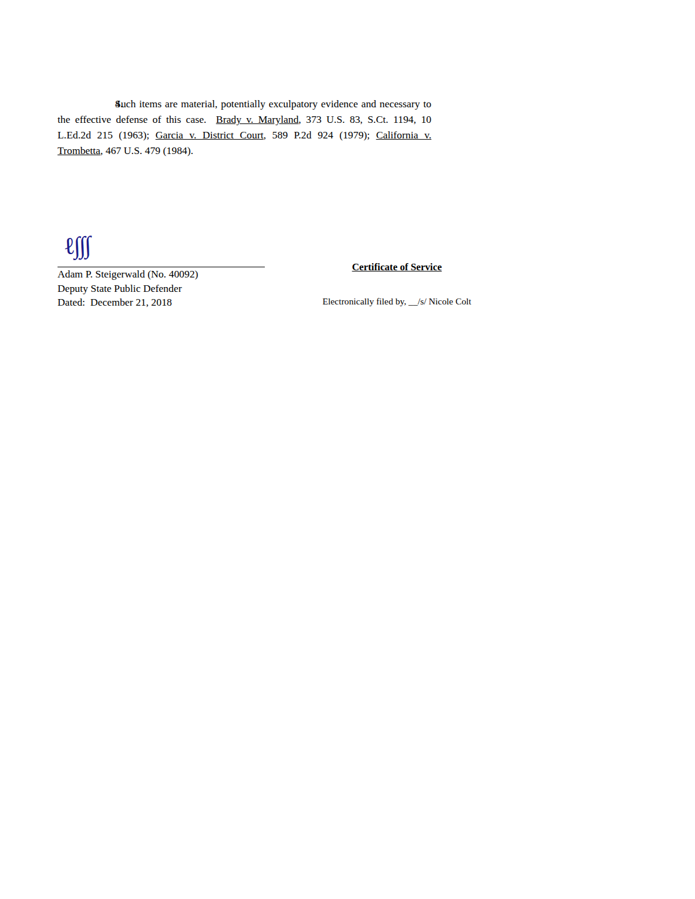4. Such items are material, potentially exculpatory evidence and necessary to the effective defense of this case. Brady v. Maryland, 373 U.S. 83, S.Ct. 1194, 10 L.Ed.2d 215 (1963); Garcia v. District Court, 589 P.2d 924 (1979); California v. Trombetta, 467 U.S. 479 (1984).
ℓ∫∫∫
Adam P. Steigerwald (No. 40092)
Deputy State Public Defender
Dated: December 21, 2018
Certificate of Service
Electronically filed by, __/s/ Nicole Colt